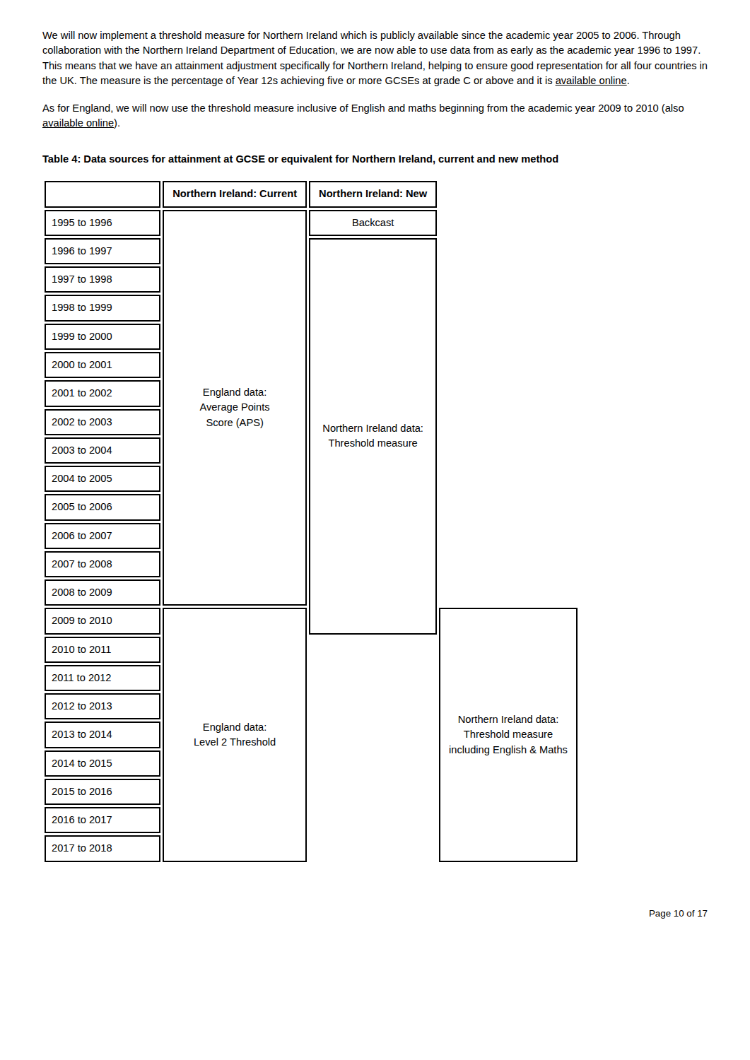We will now implement a threshold measure for Northern Ireland which is publicly available since the academic year 2005 to 2006. Through collaboration with the Northern Ireland Department of Education, we are now able to use data from as early as the academic year 1996 to 1997. This means that we have an attainment adjustment specifically for Northern Ireland, helping to ensure good representation for all four countries in the UK. The measure is the percentage of Year 12s achieving five or more GCSEs at grade C or above and it is available online.
As for England, we will now use the threshold measure inclusive of English and maths beginning from the academic year 2009 to 2010 (also available online).
Table 4: Data sources for attainment at GCSE or equivalent for Northern Ireland, current and new method
| | Northern Ireland: Current | Northern Ireland: New |
| --- | --- | --- |
| 1995 to 1996 | England data: Average Points Score (APS) | Backcast |
| 1996 to 1997 | Northern Ireland data: Threshold measure |
| 1997 to 1998 |
| 1998 to 1999 |
| 1999 to 2000 |
| 2000 to 2001 |
| 2001 to 2002 |
| 2002 to 2003 |
| 2003 to 2004 |
| 2004 to 2005 |
| 2005 to 2006 |
| 2006 to 2007 |
| 2007 to 2008 |
| 2008 to 2009 |
| 2009 to 2010 | England data: Level 2 Threshold | Northern Ireland data: Threshold measure including English & Maths |
| 2010 to 2011 |
| 2011 to 2012 |
| 2012 to 2013 |
| 2013 to 2014 |
| 2014 to 2015 |
| 2015 to 2016 |
| 2016 to 2017 |
| 2017 to 2018 |
Page 10 of 17